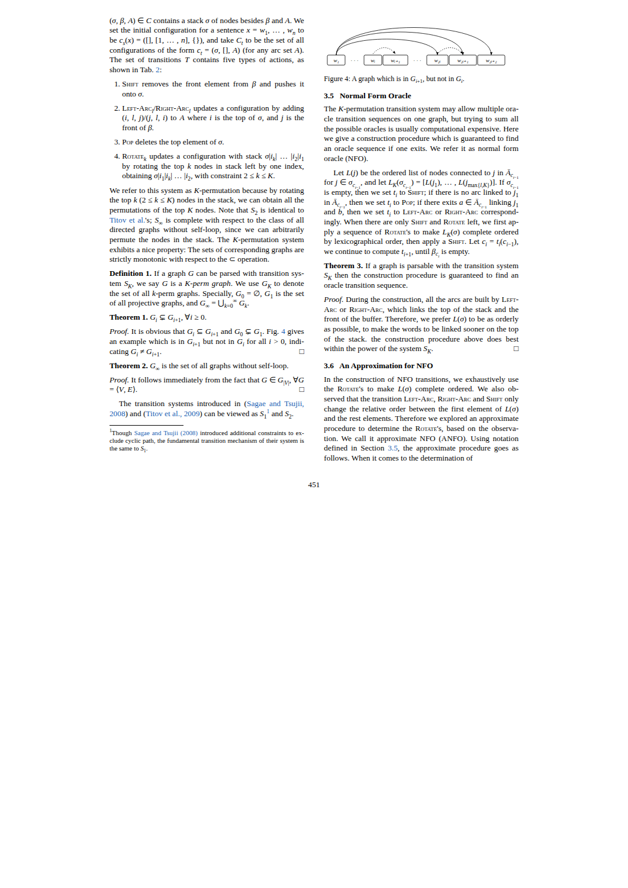(σ, β, A) ∈ C contains a stack σ of nodes besides β and A. We set the initial configuration for a sentence x = w1, … , wn to be cs(x) = ([], [1, … , n], {}), and take Ct to be the set of all configurations of the form ct = (σ, [], A) (for any arc set A). The set of transitions T contains five types of actions, as shown in Tab. 2:
Shift removes the front element from β and pushes it onto σ.
Left-Arcl/Right-Arcl updates a configuration by adding (i, l, j)/(j, l, i) to A where i is the top of σ, and j is the front of β.
Pop deletes the top element of σ.
Rotatek updates a configuration with stack σ|ik| … |i2|i1 by rotating the top k nodes in stack left by one index, obtaining σ|i1|ik| … |i2, with constraint 2 ≤ k ≤ K.
We refer to this system as K-permutation because by rotating the top k (2 ≤ k ≤ K) nodes in the stack, we can obtain all the permutations of the top K nodes. Note that S2 is identical to Titov et al.'s; S∞ is complete with respect to the class of all directed graphs without self-loop, since we can arbitrarily permute the nodes in the stack. The K-permutation system exhibits a nice property: The sets of corresponding graphs are strictly monotonic with respect to the ⊂ operation.
Definition 1. If a graph G can be parsed with transition system SK, we say G is a K-perm graph. We use GK to denote the set of all k-perm graphs. Specially, G0 = ∅, G1 is the set of all projective graphs, and G∞ = ⋃k=0∞ Gk.
Theorem 1. Gi ⊊ Gi+1, ∀i ≥ 0.
Proof. It is obvious that Gi ⊆ Gi+1 and G0 ⊊ G1. Fig. 4 gives an example which is in Gi+1 but not in Gi for all i > 0, indicating Gi ≠ Gi+1. □
Theorem 2. G∞ is the set of all graphs without self-loop.
Proof. It follows immediately from the fact that G ∈ G|V|, ∀G = ⟨V, E⟩. □
The transition systems introduced in (Sagae and Tsujii, 2008) and (Titov et al., 2009) can be viewed as S11 and S2.
1Though Sagae and Tsujii (2008) introduced additional constraints to exclude cyclic path, the fundamental transition mechanism of their system is the same to S1.
w₁ · · · wᵢ wᵢ₊₁ · · · w₂ᵢ w₂ᵢ₊₁ w₂ᵢ₊₂
Figure 4: A graph which is in Gi+1, but not in Gi.
3.5 Normal Form Oracle
The K-permutation transition system may allow multiple oracle transition sequences on one graph, but trying to sum all the possible oracles is usually computational expensive. Here we give a construction procedure which is guaranteed to find an oracle sequence if one exits. We refer it as normal form oracle (NFO).
Let L(j) be the ordered list of nodes connected to j in Āci−1 for j ∈ σci−1, and let LK(σci−1) = [L(j1), … , L(jmax{l,K})]. If σci−1 is empty, then we set ti to Shift; if there is no arc linked to j1 in Āci−1, then we set ti to Pop; if there exits a ∈ Āci−1 linking j1 and b, then we set ti to Left-Arc or Right-Arc correspondingly. When there are only Shift and Rotate left, we first apply a sequence of Rotate's to make LK(σ) complete ordered by lexicographical order, then apply a Shift. Let ci = ti(ci−1), we continue to compute ti+1, until βci is empty.
Theorem 3. If a graph is parsable with the transition system SK then the construction procedure is guaranteed to find an oracle transition sequence.
Proof. During the construction, all the arcs are built by Left-Arc or Right-Arc, which links the top of the stack and the front of the buffer. Therefore, we prefer L(σ) to be as orderly as possible, to make the words to be linked sooner on the top of the stack. the construction procedure above does best within the power of the system SK. □
3.6 An Approximation for NFO
In the construction of NFO transitions, we exhaustively use the Rotate's to make L(σ) complete ordered. We also observed that the transition Left-Arc, Right-Arc and Shift only change the relative order between the first element of L(σ) and the rest elements. Therefore we explored an approximate procedure to determine the Rotate's, based on the observation. We call it approximate NFO (ANFO). Using notation defined in Section 3.5, the approximate procedure goes as follows. When it comes to the determination of
451